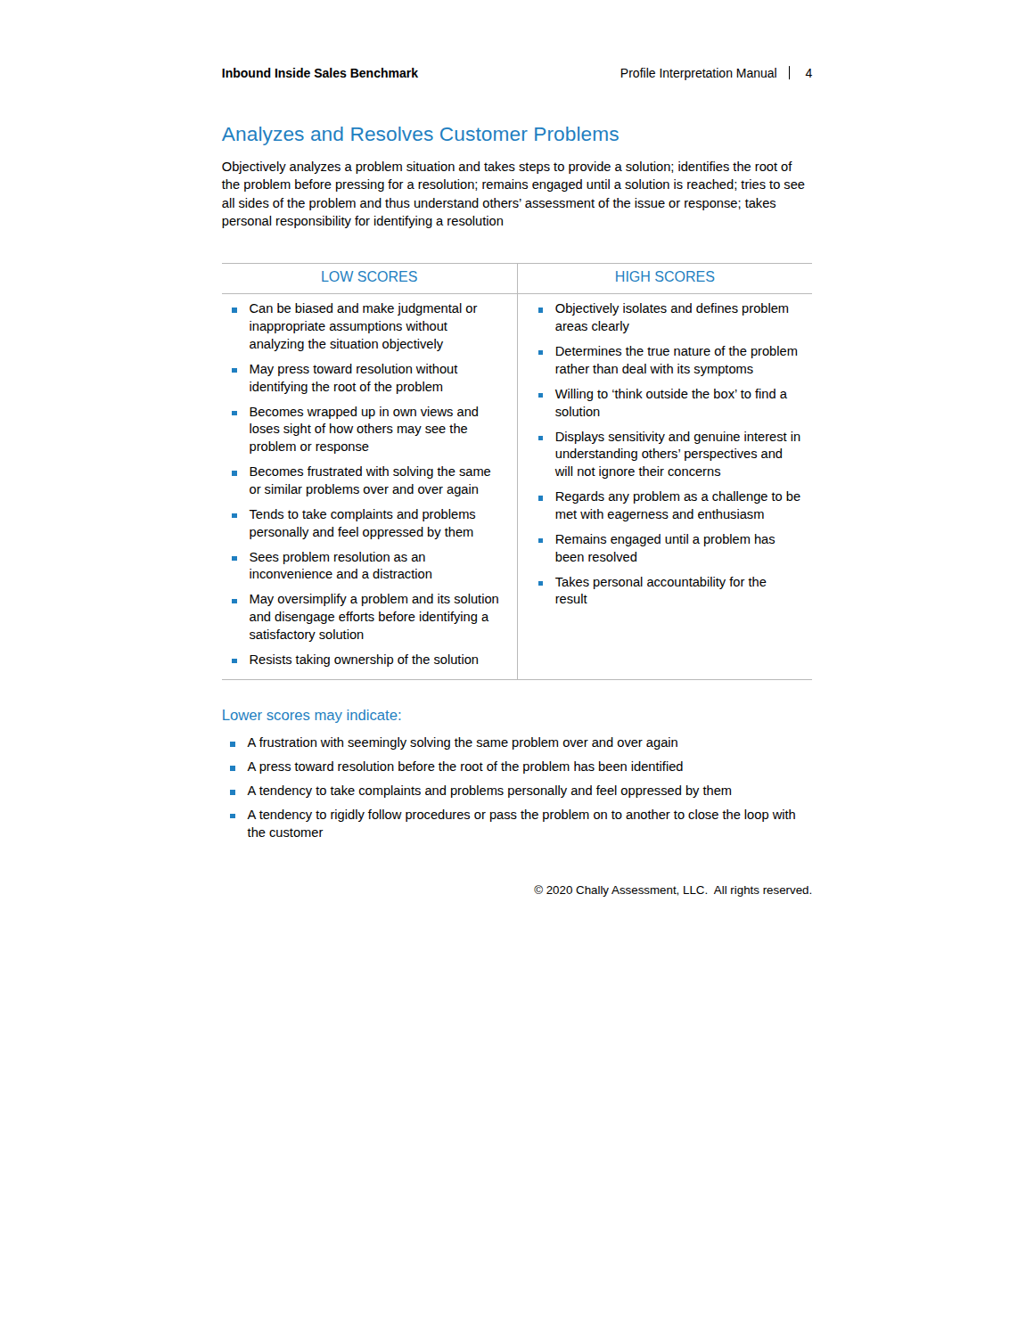Inbound Inside Sales Benchmark
Profile Interpretation Manual 4
Analyzes and Resolves Customer Problems
Objectively analyzes a problem situation and takes steps to provide a solution; identifies the root of the problem before pressing for a resolution; remains engaged until a solution is reached; tries to see all sides of the problem and thus understand others’ assessment of the issue or response; takes personal responsibility for identifying a resolution
| LOW SCORES | HIGH SCORES |
| --- | --- |
| Can be biased and make judgmental or inappropriate assumptions without analyzing the situation objectively May press toward resolution without identifying the root of the problem Becomes wrapped up in own views and loses sight of how others may see the problem or response Becomes frustrated with solving the same or similar problems over and over again Tends to take complaints and problems personally and feel oppressed by them Sees problem resolution as an inconvenience and a distraction May oversimplify a problem and its solution and disengage efforts before identifying a satisfactory solution Resists taking ownership of the solution | Objectively isolates and defines problem areas clearly Determines the true nature of the problem rather than deal with its symptoms Willing to ‘think outside the box’ to find a solution Displays sensitivity and genuine interest in understanding others’ perspectives and will not ignore their concerns Regards any problem as a challenge to be met with eagerness and enthusiasm Remains engaged until a problem has been resolved Takes personal accountability for the result |
Lower scores may indicate:
A frustration with seemingly solving the same problem over and over again
A press toward resolution before the root of the problem has been identified
A tendency to take complaints and problems personally and feel oppressed by them
A tendency to rigidly follow procedures or pass the problem on to another to close the loop with the customer
© 2020 Chally Assessment, LLC. All rights reserved.